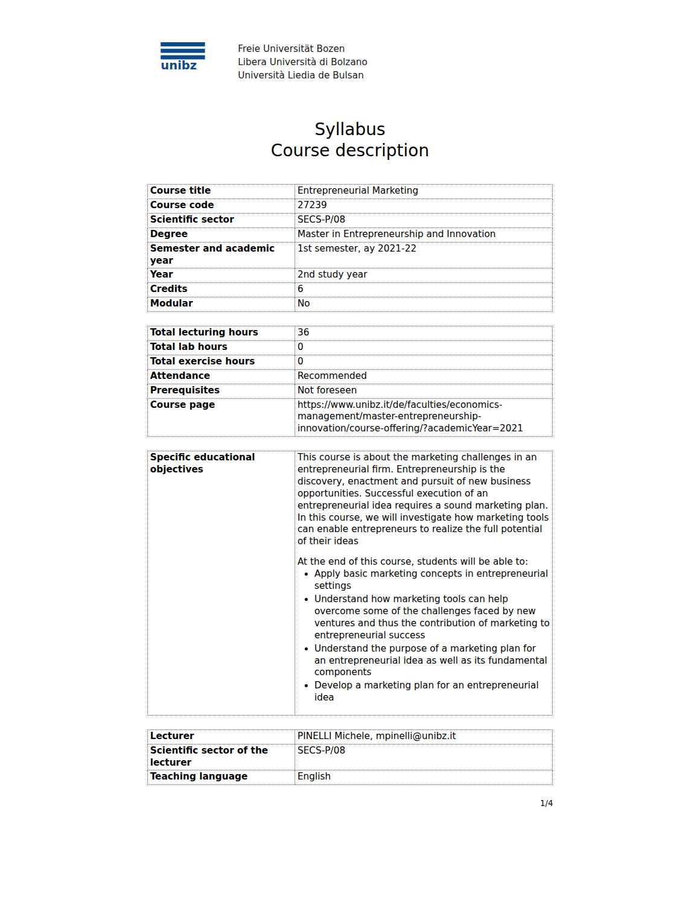unibz
Freie Universität Bozen
Libera Università di Bolzano
Università Liedia de Bulsan
Syllabus Course description
| Course title | Entrepreneurial Marketing |
| Course code | 27239 |
| Scientific sector | SECS-P/08 |
| Degree | Master in Entrepreneurship and Innovation |
| Semester and academic year | 1st semester, ay 2021-22 |
| Year | 2nd study year |
| Credits | 6 |
| Modular | No |
| Total lecturing hours | 36 |
| Total lab hours | 0 |
| Total exercise hours | 0 |
| Attendance | Recommended |
| Prerequisites | Not foreseen |
| Course page | https://www.unibz.it/de/faculties/economics-management/master-entrepreneurship-innovation/course-offering/?academicYear=2021 |
| Specific educational objectives | This course is about the marketing challenges in an entrepreneurial firm. Entrepreneurship is the discovery, enactment and pursuit of new business opportunities. Successful execution of an entrepreneurial idea requires a sound marketing plan. In this course, we will investigate how marketing tools can enable entrepreneurs to realize the full potential of their ideas At the end of this course, students will be able to: Apply basic marketing concepts in entrepreneurial settings Understand how marketing tools can help overcome some of the challenges faced by new ventures and thus the contribution of marketing to entrepreneurial success Understand the purpose of a marketing plan for an entrepreneurial idea as well as its fundamental components Develop a marketing plan for an entrepreneurial idea |
| Lecturer | PINELLI Michele, mpinelli@unibz.it |
| Scientific sector of the lecturer | SECS-P/08 |
| Teaching language | English |
1/4